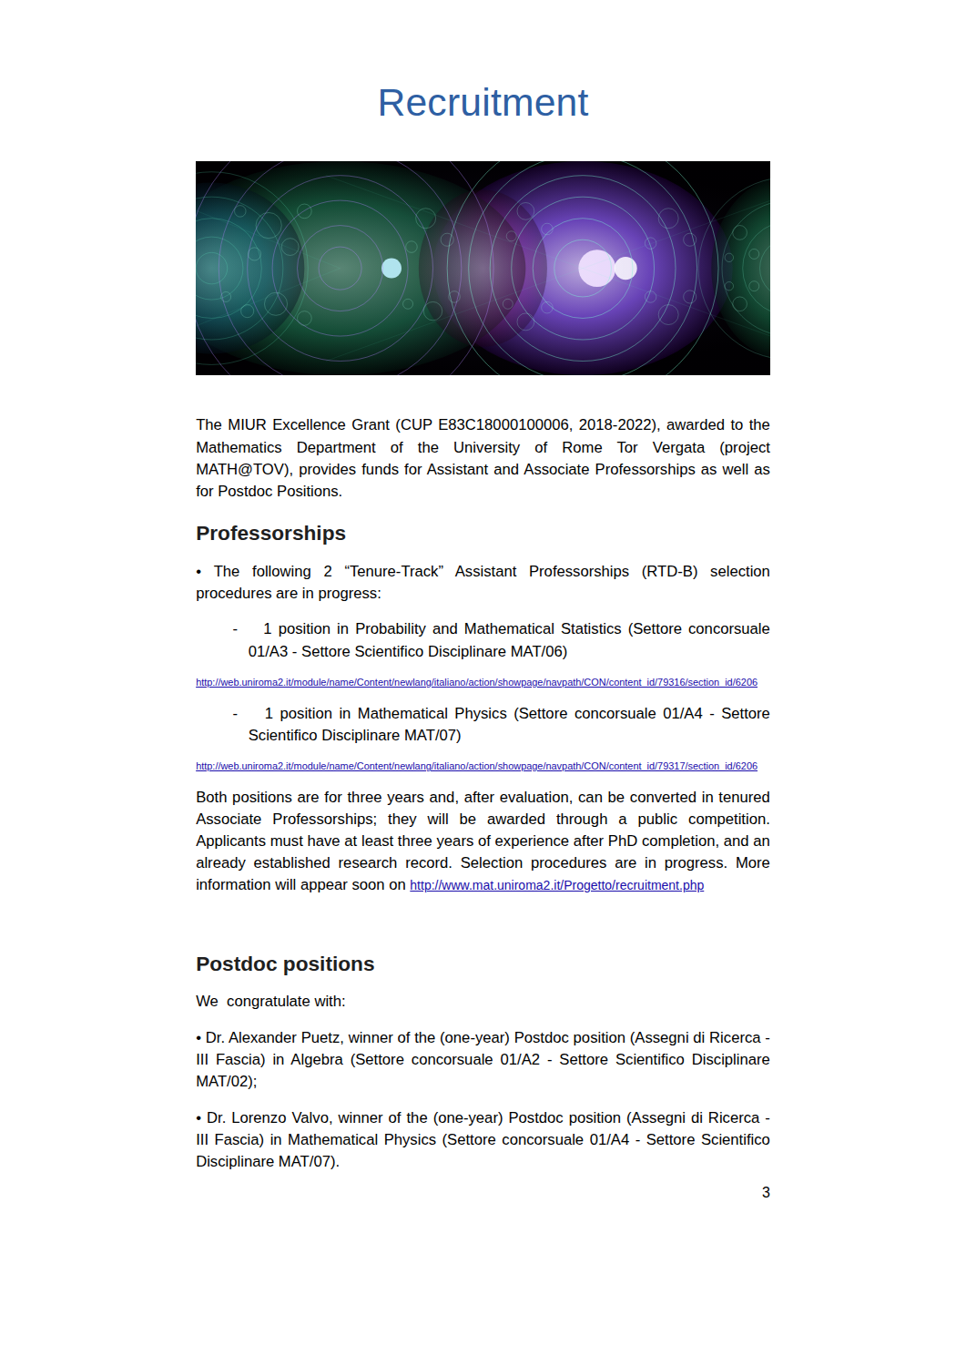Recruitment
The MIUR Excellence Grant (CUP E83C18000100006, 2018-2022), awarded to the Mathematics Department of the University of Rome Tor Vergata (project MATH@TOV), provides funds for Assistant and Associate Professorships as well as for Postdoc Positions.
Professorships
The following 2 “Tenure-Track” Assistant Professorships (RTD-B) selection procedures are in progress:
1 position in Probability and Mathematical Statistics (Settore concorsuale 01/A3 - Settore Scientifico Disciplinare MAT/06)
http://web.uniroma2.it/module/name/Content/newlang/italiano/action/showpage/navpath/CON/content_id/79316/section_id/6206
1 position in Mathematical Physics (Settore concorsuale 01/A4 - Settore Scientifico Disciplinare MAT/07)
http://web.uniroma2.it/module/name/Content/newlang/italiano/action/showpage/navpath/CON/content_id/79317/section_id/6206
Both positions are for three years and, after evaluation, can be converted in tenured Associate Professorships; they will be awarded through a public competition. Applicants must have at least three years of experience after PhD completion, and an already established research record. Selection procedures are in progress. More information will appear soon on http://www.mat.uniroma2.it/Progetto/recruitment.php
Postdoc positions
We congratulate with:
Dr. Alexander Puetz, winner of the (one-year) Postdoc position (Assegni di Ricerca - III Fascia) in Algebra (Settore concorsuale 01/A2 - Settore Scientifico Disciplinare MAT/02);
Dr. Lorenzo Valvo, winner of the (one-year) Postdoc position (Assegni di Ricerca - III Fascia) in Mathematical Physics (Settore concorsuale 01/A4 - Settore Scientifico Disciplinare MAT/07).
3